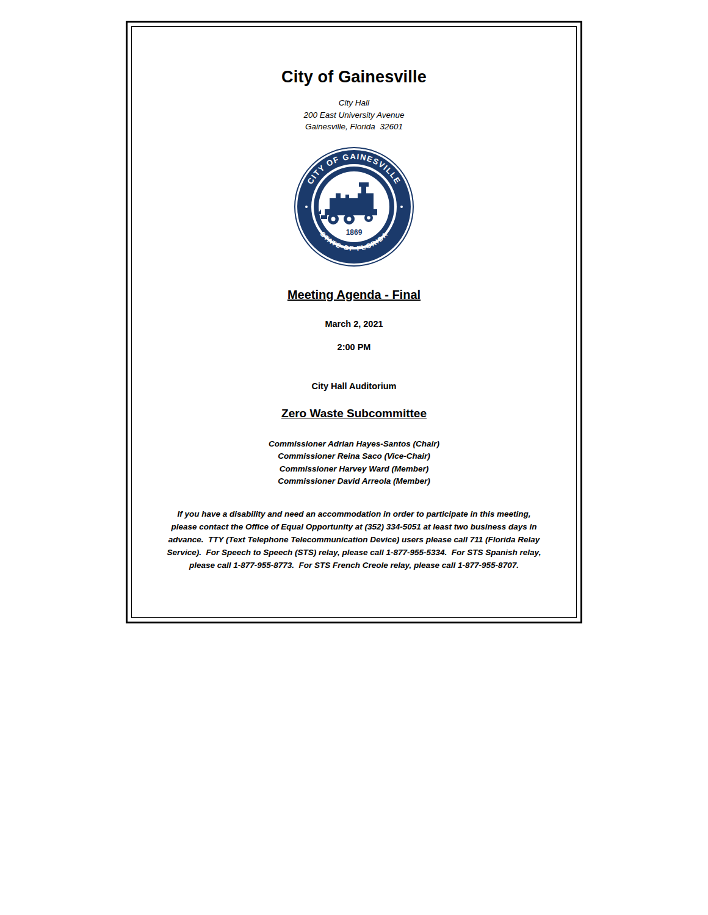City of Gainesville
City Hall
200 East University Avenue
Gainesville, Florida 32601
CITY OF GAINESVILLE STATE OF FLORIDA 1869
Meeting Agenda - Final
March 2, 2021
2:00 PM
City Hall Auditorium
Zero Waste Subcommittee
Commissioner Adrian Hayes-Santos (Chair)
Commissioner Reina Saco (Vice-Chair)
Commissioner Harvey Ward (Member)
Commissioner David Arreola (Member)
If you have a disability and need an accommodation in order to participate in this meeting, please contact the Office of Equal Opportunity at (352) 334-5051 at least two business days in advance. TTY (Text Telephone Telecommunication Device) users please call 711 (Florida Relay Service). For Speech to Speech (STS) relay, please call 1-877-955-5334. For STS Spanish relay, please call 1-877-955-8773. For STS French Creole relay, please call 1-877-955-8707.